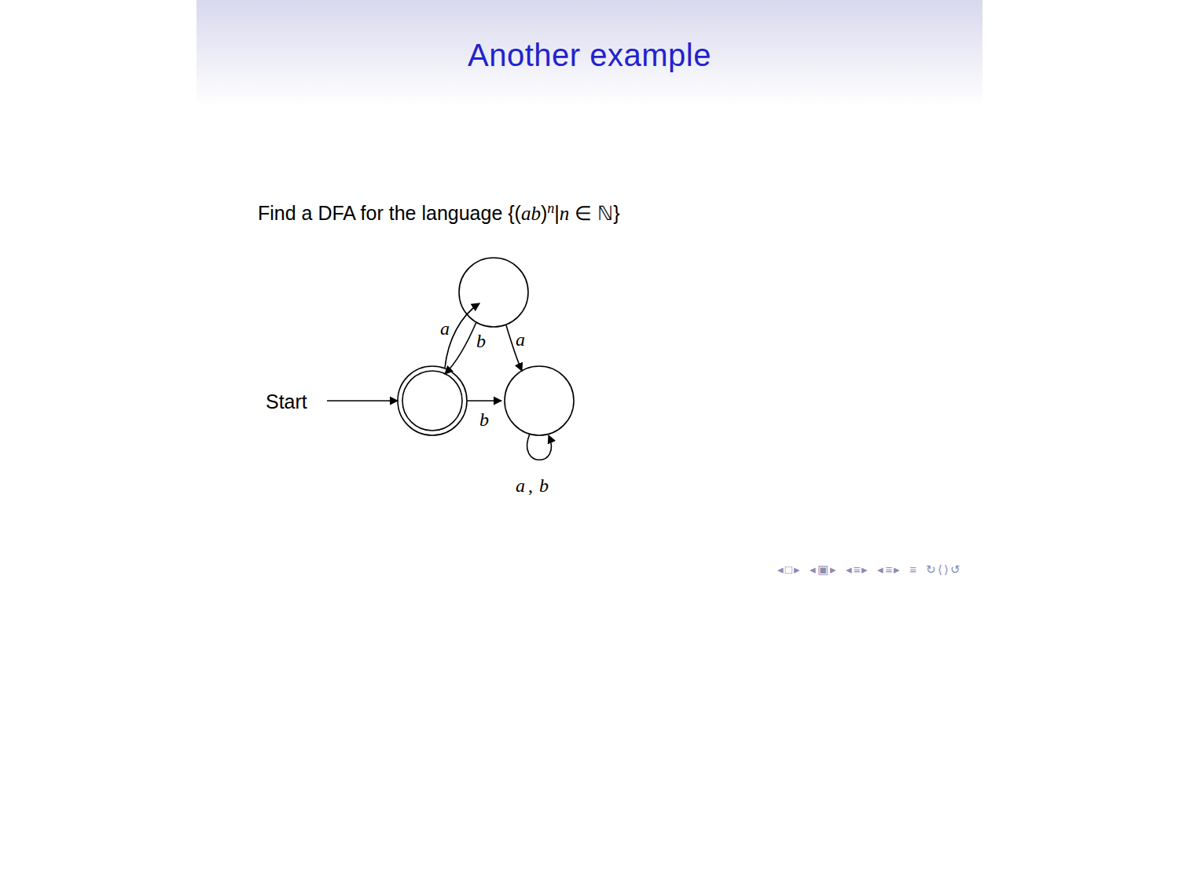Another example
Find a DFA for the language {(ab)n|n ∈ ℕ}
a b a b a , b Start
◂□▸◂▣▸◂≡▸◂≡▸≡↻⟨⟩↺